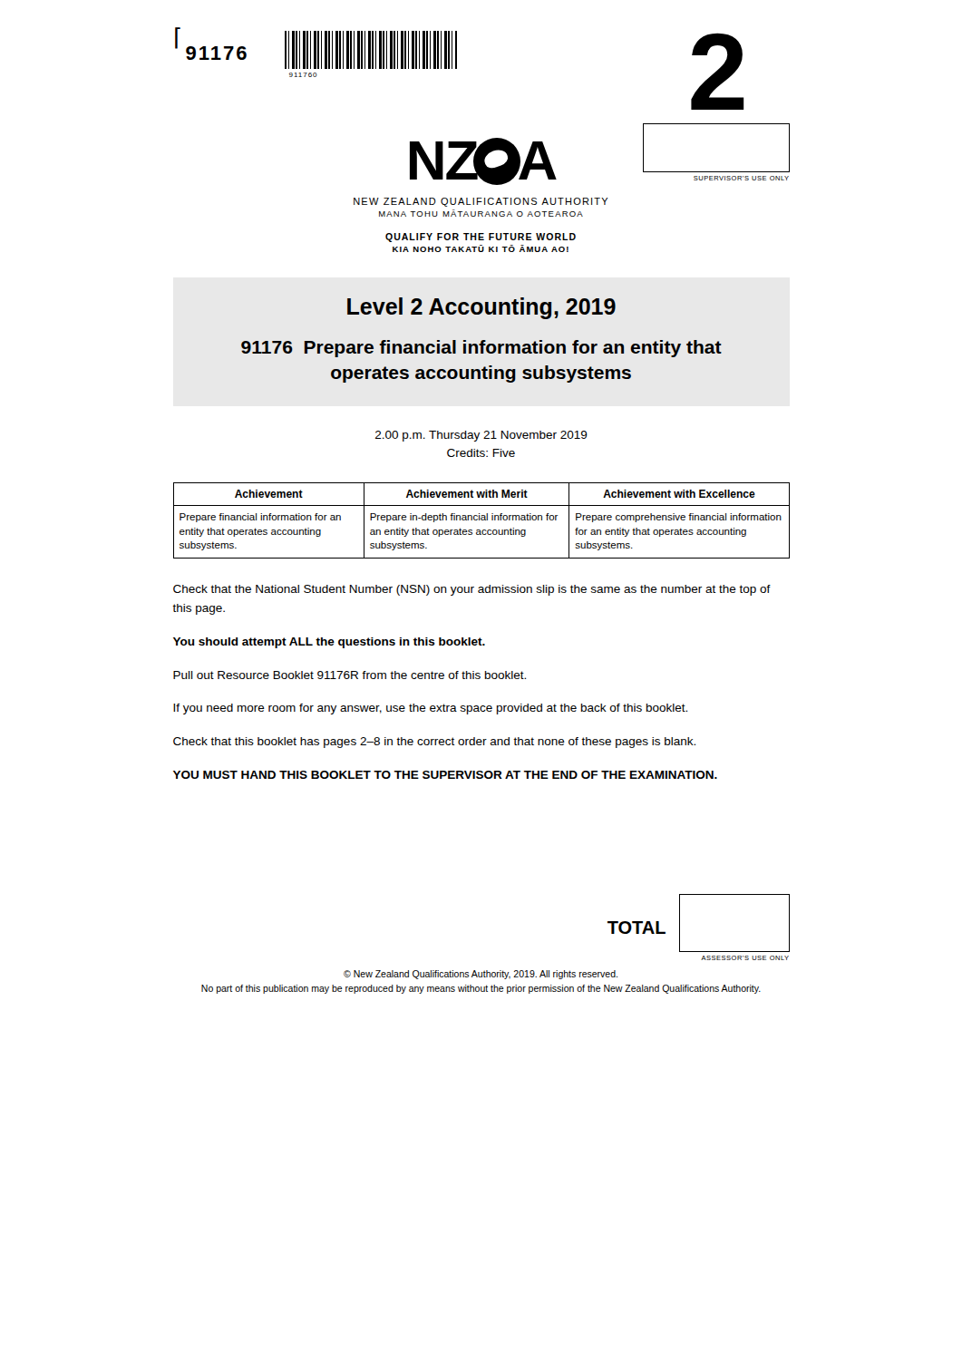⌈
91176
911760
2
SUPERVISOR’S USE ONLY
NZ A
NEW ZEALAND QUALIFICATIONS AUTHORITY
MANA TOHU MĀTAURANGA O AOTEAROA
QUALIFY FOR THE FUTURE WORLD
KIA NOHO TAKATŪ KI TŌ ĀMUA AO!
Level 2 Accounting, 2019
91176 Prepare financial information for an entity that
operates accounting subsystems
2.00 p.m. Thursday 21 November 2019
Credits: Five
| Achievement | Achievement with Merit | Achievement with Excellence |
| --- | --- | --- |
| Prepare financial information for an entity that operates accounting subsystems. | Prepare in-depth financial information for an entity that operates accounting subsystems. | Prepare comprehensive financial information for an entity that operates accounting subsystems. |
Check that the National Student Number (NSN) on your admission slip is the same as the number at the top of this page.
You should attempt ALL the questions in this booklet.
Pull out Resource Booklet 91176R from the centre of this booklet.
If you need more room for any answer, use the extra space provided at the back of this booklet.
Check that this booklet has pages 2–8 in the correct order and that none of these pages is blank.
YOU MUST HAND THIS BOOKLET TO THE SUPERVISOR AT THE END OF THE EXAMINATION.
TOTAL
ASSESSOR’S USE ONLY
© New Zealand Qualifications Authority, 2019. All rights reserved.
No part of this publication may be reproduced by any means without the prior permission of the New Zealand Qualifications Authority.